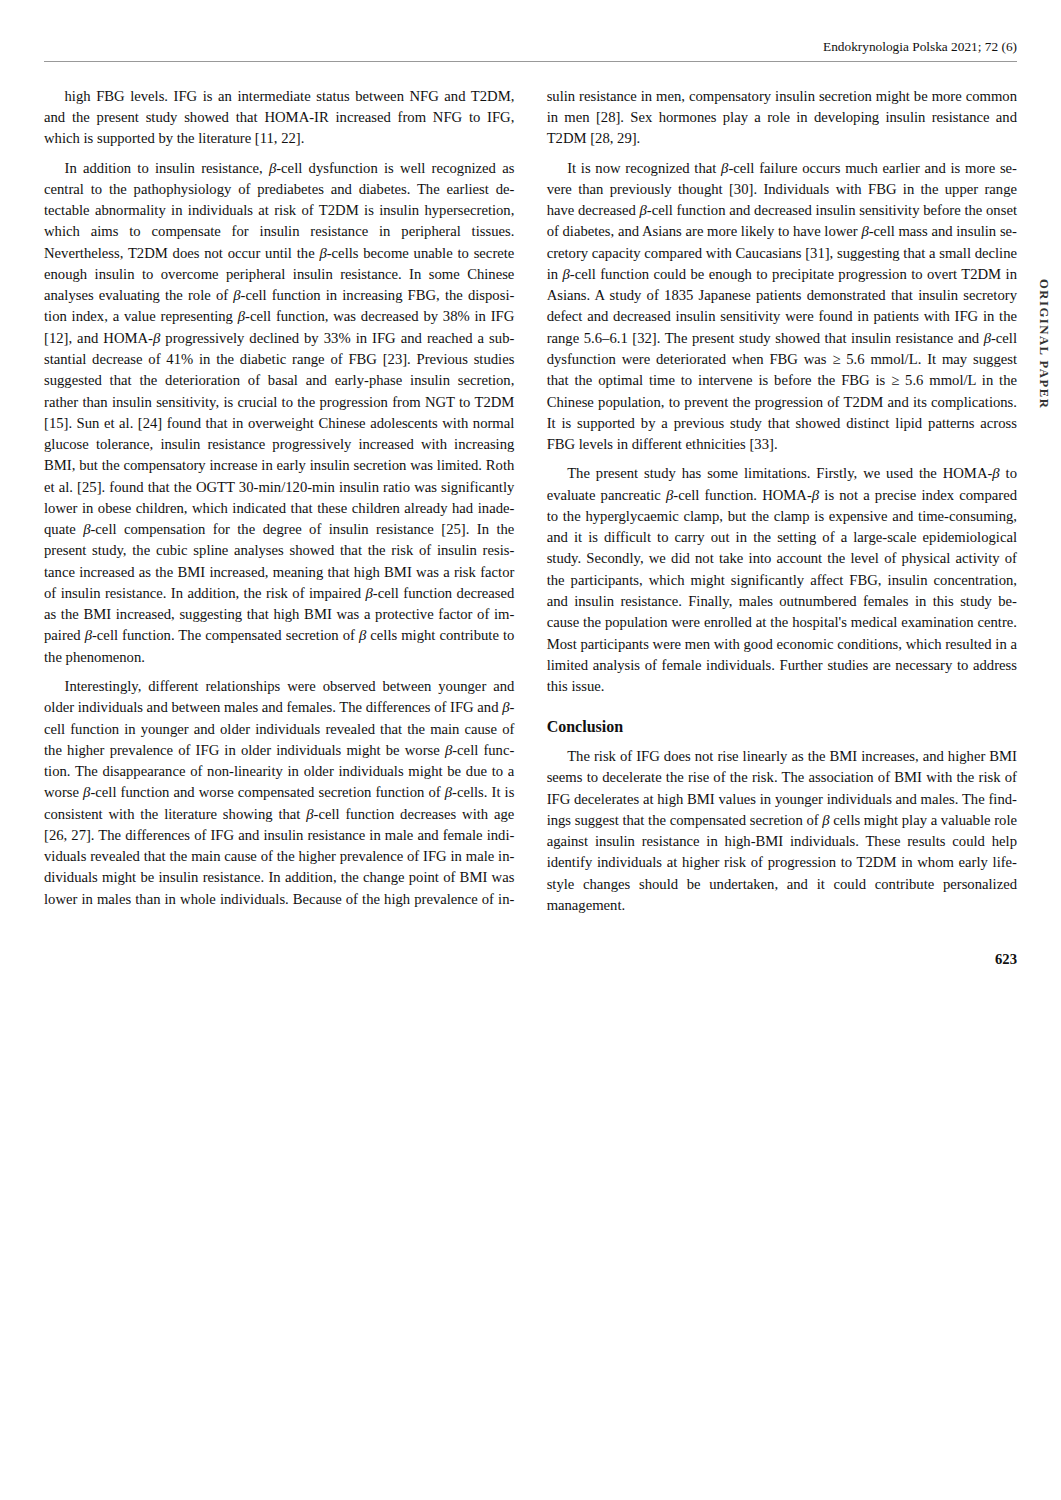Endokrynologia Polska 2021; 72 (6)
ORIGINAL PAPER
high FBG levels. IFG is an intermediate status between NFG and T2DM, and the present study showed that HOMA-IR increased from NFG to IFG, which is supported by the literature [11, 22].
In addition to insulin resistance, β-cell dysfunction is well recognized as central to the pathophysiology of prediabetes and diabetes. The earliest detectable abnormality in individuals at risk of T2DM is insulin hypersecretion, which aims to compensate for insulin resistance in peripheral tissues. Nevertheless, T2DM does not occur until the β-cells become unable to secrete enough insulin to overcome peripheral insulin resistance. In some Chinese analyses evaluating the role of β-cell function in increasing FBG, the disposition index, a value representing β-cell function, was decreased by 38% in IFG [12], and HOMA-β progressively declined by 33% in IFG and reached a substantial decrease of 41% in the diabetic range of FBG [23]. Previous studies suggested that the deterioration of basal and early-phase insulin secretion, rather than insulin sensitivity, is crucial to the progression from NGT to T2DM [15]. Sun et al. [24] found that in overweight Chinese adolescents with normal glucose tolerance, insulin resistance progressively increased with increasing BMI, but the compensatory increase in early insulin secretion was limited. Roth et al. [25]. found that the OGTT 30-min/120-min insulin ratio was significantly lower in obese children, which indicated that these children already had inadequate β-cell compensation for the degree of insulin resistance [25]. In the present study, the cubic spline analyses showed that the risk of insulin resistance increased as the BMI increased, meaning that high BMI was a risk factor of insulin resistance. In addition, the risk of impaired β-cell function decreased as the BMI increased, suggesting that high BMI was a protective factor of impaired β-cell function. The compensated secretion of β cells might contribute to the phenomenon.
Interestingly, different relationships were observed between younger and older individuals and between males and females. The differences of IFG and β-cell function in younger and older individuals revealed that the main cause of the higher prevalence of IFG in older individuals might be worse β-cell function. The disappearance of non-linearity in older individuals might be due to a worse β-cell function and worse compensated secretion function of β-cells. It is consistent with the literature showing that β-cell function decreases with age [26, 27]. The differences of IFG and insulin resistance in male and female individuals revealed that the main cause of the higher prevalence of IFG in male individuals might be insulin resistance. In addition, the change point of BMI was lower in males than in whole individuals. Because of the high prevalence of insulin resistance in men, compensatory insulin secretion might be more common in men [28]. Sex hormones play a role in developing insulin resistance and T2DM [28, 29].
It is now recognized that β-cell failure occurs much earlier and is more severe than previously thought [30]. Individuals with FBG in the upper range have decreased β-cell function and decreased insulin sensitivity before the onset of diabetes, and Asians are more likely to have lower β-cell mass and insulin secretory capacity compared with Caucasians [31], suggesting that a small decline in β-cell function could be enough to precipitate progression to overt T2DM in Asians. A study of 1835 Japanese patients demonstrated that insulin secretory defect and decreased insulin sensitivity were found in patients with IFG in the range 5.6–6.1 [32]. The present study showed that insulin resistance and β-cell dysfunction were deteriorated when FBG was ≥ 5.6 mmol/L. It may suggest that the optimal time to intervene is before the FBG is ≥ 5.6 mmol/L in the Chinese population, to prevent the progression of T2DM and its complications. It is supported by a previous study that showed distinct lipid patterns across FBG levels in different ethnicities [33].
The present study has some limitations. Firstly, we used the HOMA-β to evaluate pancreatic β-cell function. HOMA-β is not a precise index compared to the hyperglycaemic clamp, but the clamp is expensive and time-consuming, and it is difficult to carry out in the setting of a large-scale epidemiological study. Secondly, we did not take into account the level of physical activity of the participants, which might significantly affect FBG, insulin concentration, and insulin resistance. Finally, males outnumbered females in this study because the population were enrolled at the hospital's medical examination centre. Most participants were men with good economic conditions, which resulted in a limited analysis of female individuals. Further studies are necessary to address this issue.
Conclusion
The risk of IFG does not rise linearly as the BMI increases, and higher BMI seems to decelerate the rise of the risk. The association of BMI with the risk of IFG decelerates at high BMI values in younger individuals and males. The findings suggest that the compensated secretion of β cells might play a valuable role against insulin resistance in high-BMI individuals. These results could help identify individuals at higher risk of progression to T2DM in whom early lifestyle changes should be undertaken, and it could contribute personalized management.
623